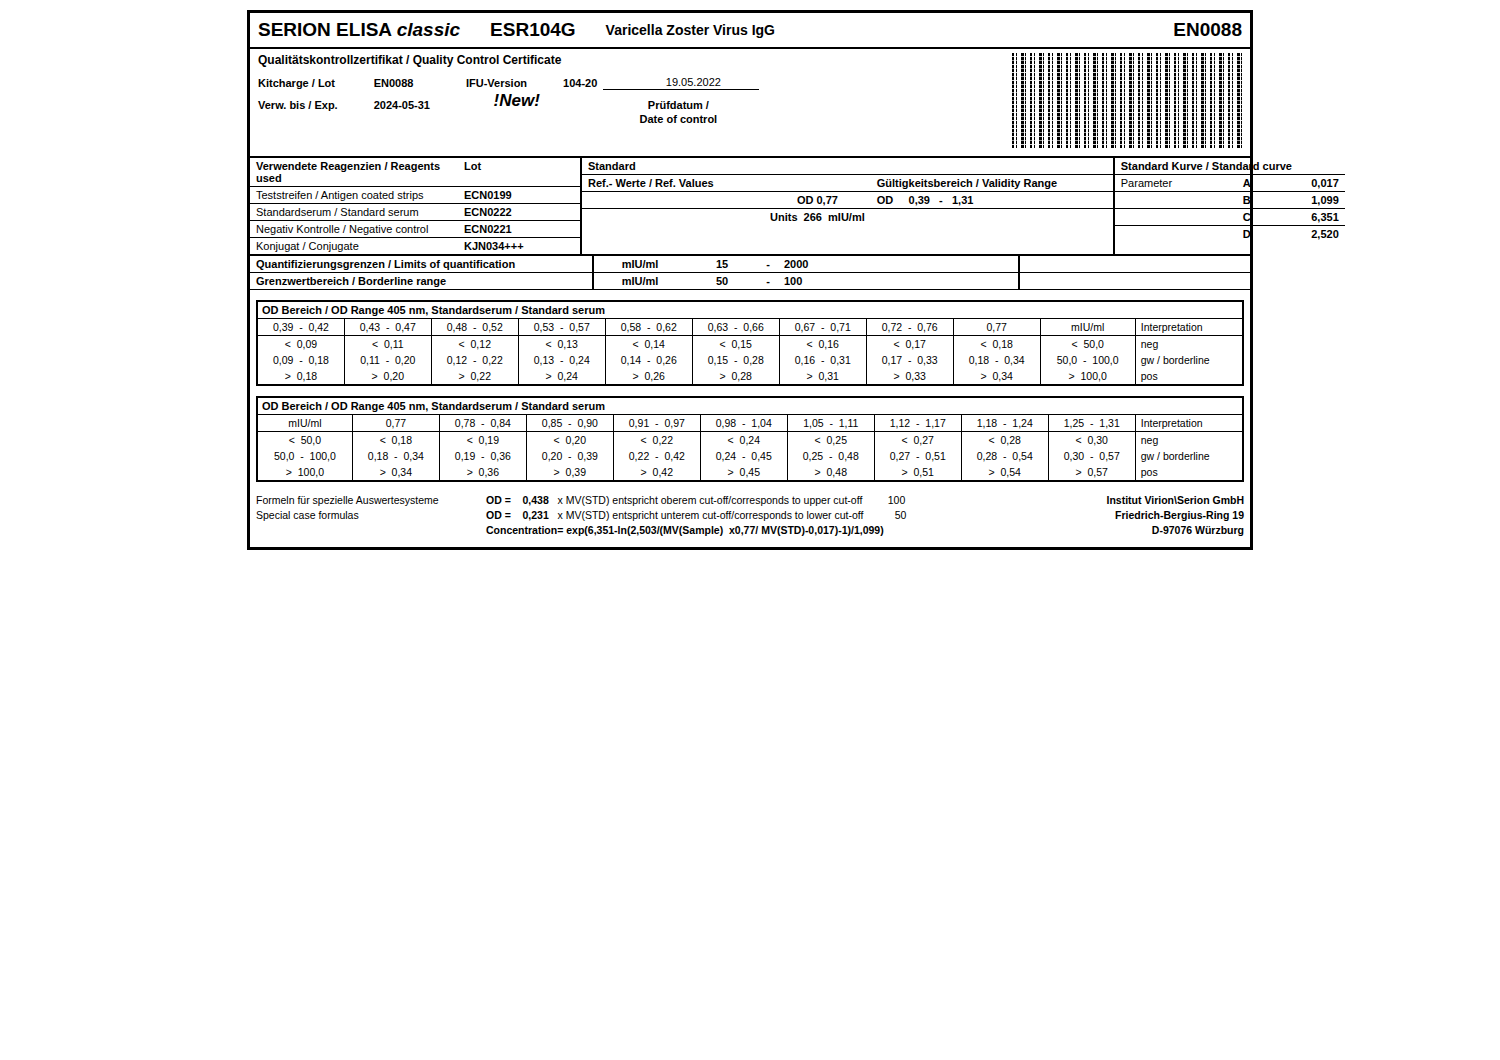SERION ELISA classic
ESR104G
Varicella Zoster Virus IgG
EN0088
Qualitätskontrollzertifikat / Quality Control Certificate
| Kitcharge / Lot | EN0088 | IFU-Version | 104-20 | 19.05.2022 |
| Verw. bis / Exp. | 2024-05-31 | !New! | Prüfdatum / |
| | Date of control |
Verwendete Reagenzien / Reagents used
Lot
Teststreifen / Antigen coated strips
ECN0199
Standardserum / Standard serum
ECN0222
Negativ Kontrolle / Negative control
ECN0221
Konjugat / Conjugate
KJN034+++
Standard
Ref.- Werte / Ref. Values
Gültigkeitsbereich / Validity Range
OD 0,77
OD 0,39 - 1,31
Units 266 mIU/ml
Standard Kurve / Standard curve
Parameter
A
0,017
B
1,099
C
6,351
D
2,520
Quantifizierungsgrenzen / Limits of quantification
mIU/ml
15
-
2000
Grenzwertbereich / Borderline range
mIU/ml
50
-
100
OD Bereich / OD Range 405 nm, Standardserum / Standard serum
| 0,39 - 0,42 | 0,43 - 0,47 | 0,48 - 0,52 | 0,53 - 0,57 | 0,58 - 0,62 | 0,63 - 0,66 | 0,67 - 0,71 | 0,72 - 0,76 | 0,77 | mIU/ml | Interpretation |
| < 0,09 | < 0,11 | < 0,12 | < 0,13 | < 0,14 | < 0,15 | < 0,16 | < 0,17 | < 0,18 | < 50,0 | neg |
| 0,09 - 0,18 | 0,11 - 0,20 | 0,12 - 0,22 | 0,13 - 0,24 | 0,14 - 0,26 | 0,15 - 0,28 | 0,16 - 0,31 | 0,17 - 0,33 | 0,18 - 0,34 | 50,0 - 100,0 | gw / borderline |
| > 0,18 | > 0,20 | > 0,22 | > 0,24 | > 0,26 | > 0,28 | > 0,31 | > 0,33 | > 0,34 | > 100,0 | pos |
OD Bereich / OD Range 405 nm, Standardserum / Standard serum
| mIU/ml | 0,77 | 0,78 - 0,84 | 0,85 - 0,90 | 0,91 - 0,97 | 0,98 - 1,04 | 1,05 - 1,11 | 1,12 - 1,17 | 1,18 - 1,24 | 1,25 - 1,31 | Interpretation |
| < 50,0 | < 0,18 | < 0,19 | < 0,20 | < 0,22 | < 0,24 | < 0,25 | < 0,27 | < 0,28 | < 0,30 | neg |
| 50,0 - 100,0 | 0,18 - 0,34 | 0,19 - 0,36 | 0,20 - 0,39 | 0,22 - 0,42 | 0,24 - 0,45 | 0,25 - 0,48 | 0,27 - 0,51 | 0,28 - 0,54 | 0,30 - 0,57 | gw / borderline |
| > 100,0 | > 0,34 | > 0,36 | > 0,39 | > 0,42 | > 0,45 | > 0,48 | > 0,51 | > 0,54 | > 0,57 | pos |
Formeln für spezielle Auswertesysteme
Special case formulas
OD = 0,438 x MV(STD) entspricht oberem cut-off/corresponds to upper cut-off 100
OD = 0,231 x MV(STD) entspricht unterem cut-off/corresponds to lower cut-off 50
Concentration= exp(6,351-ln(2,503/(MV(Sample) x0,77/ MV(STD)-0,017)-1)/1,099)
Institut Virion\Serion GmbH
Friedrich-Bergius-Ring 19
D-97076 Würzburg